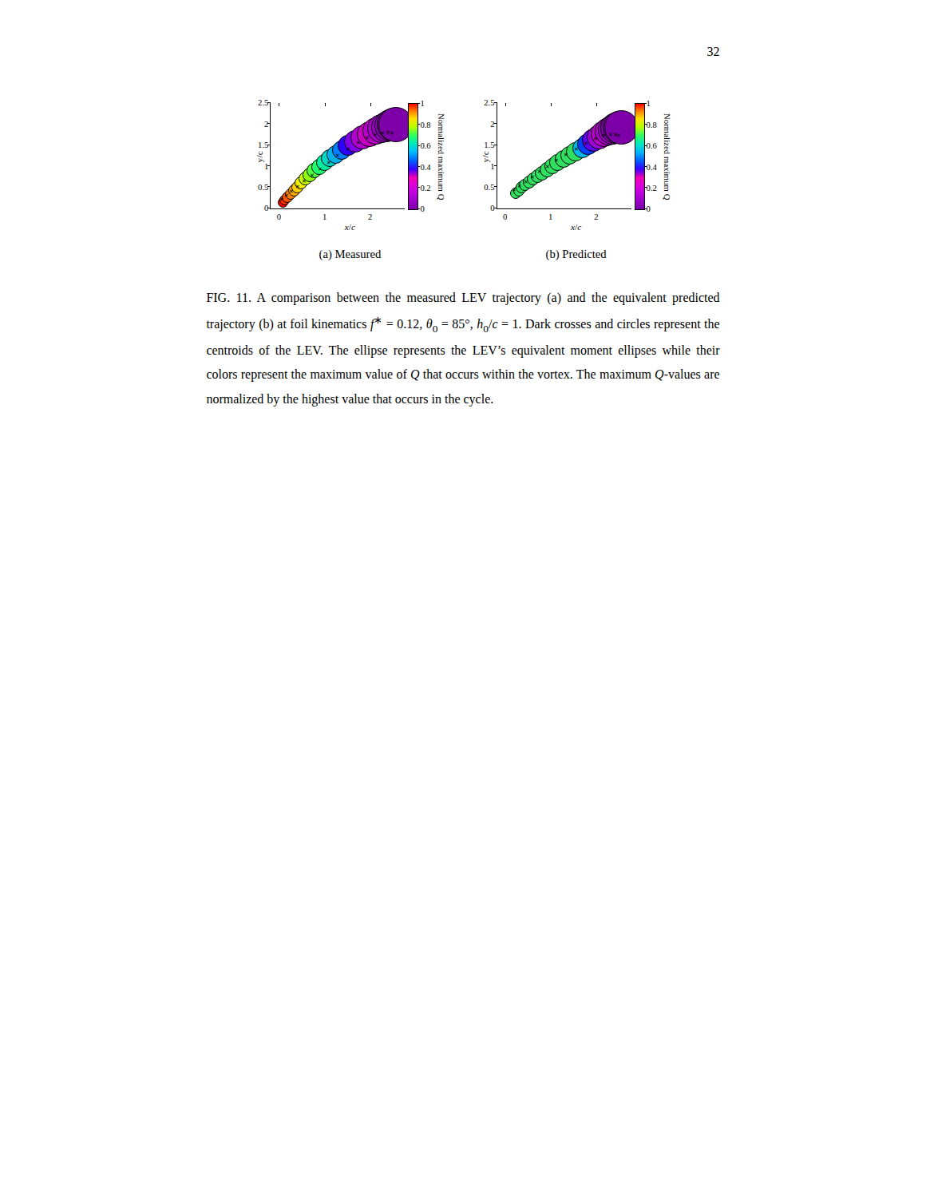32
y/c
2.5 2 1.5 1 0.5 0 0 1 2
✕ ✕ ✕ ✕ ✕ ✕ ✕ ✕ ✕ ✕ ✕ ✕ ✕ ✕ ✕ ✕
1 0.8 0.6 0.4 0.2 0
Normalized maximum Q
x/c
(a) Measured
y/c
2.5 2 1.5 1 0.5 0 0 1 2
✕ ✕ ✕ ✕ ✕ ✕ ✕ ✕ ✕ ✕ ✕ ✕ ✕ ✕ ✕
1 0.8 0.6 0.4 0.2 0
Normalized maximum Q
x/c
(b) Predicted
FIG. 11. A comparison between the measured LEV trajectory (a) and the equivalent predicted trajectory (b) at foil kinematics f∗ = 0.12, θ0 = 85°, h0/c = 1. Dark crosses and circles represent the centroids of the LEV. The ellipse represents the LEV’s equivalent moment ellipses while their colors represent the maximum value of Q that occurs within the vortex. The maximum Q-values are normalized by the highest value that occurs in the cycle.